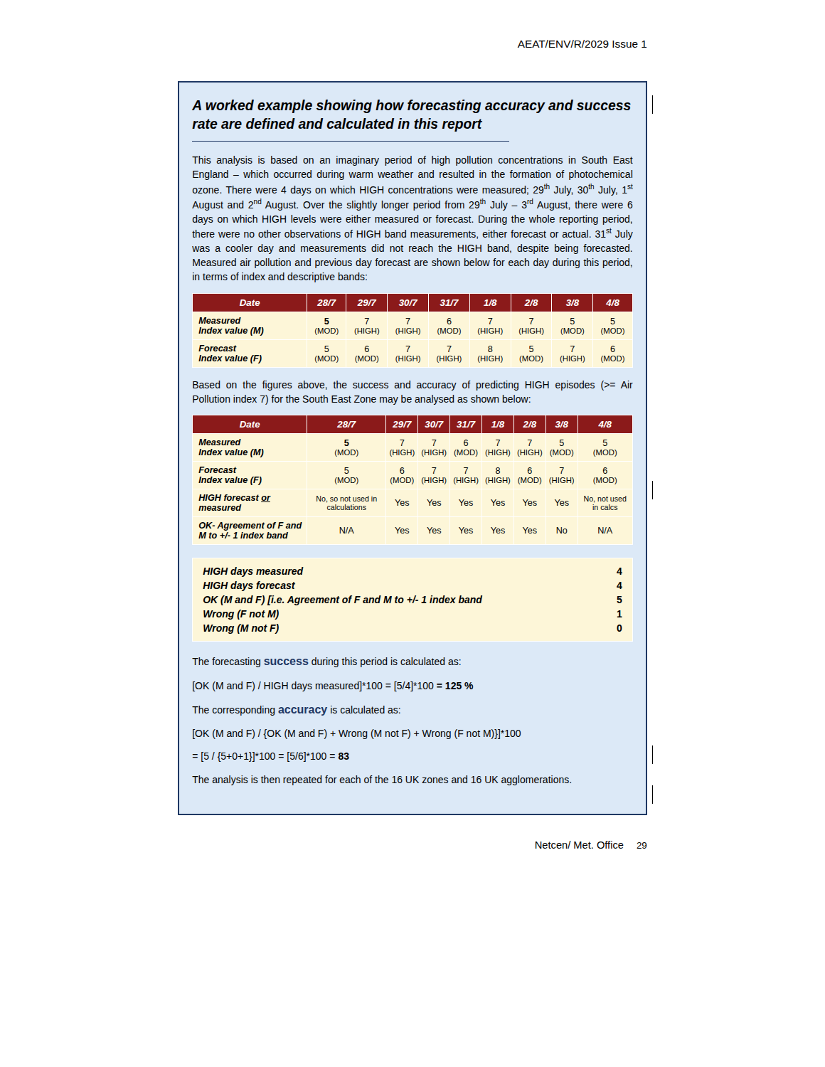AEAT/ENV/R/2029 Issue 1
A worked example showing how forecasting accuracy and success rate are defined and calculated in this report
This analysis is based on an imaginary period of high pollution concentrations in South East England – which occurred during warm weather and resulted in the formation of photochemical ozone. There were 4 days on which HIGH concentrations were measured; 29th July, 30th July, 1st August and 2nd August. Over the slightly longer period from 29th July – 3rd August, there were 6 days on which HIGH levels were either measured or forecast. During the whole reporting period, there were no other observations of HIGH band measurements, either forecast or actual. 31st July was a cooler day and measurements did not reach the HIGH band, despite being forecasted. Measured air pollution and previous day forecast are shown below for each day during this period, in terms of index and descriptive bands:
| Date | 28/7 | 29/7 | 30/7 | 31/7 | 1/8 | 2/8 | 3/8 | 4/8 |
| --- | --- | --- | --- | --- | --- | --- | --- | --- |
| Measured Index value (M) | 5 (MOD) | 7 (HIGH) | 7 (HIGH) | 6 (MOD) | 7 (HIGH) | 7 (HIGH) | 5 (MOD) | 5 (MOD) |
| Forecast Index value (F) | 5 (MOD) | 6 (MOD) | 7 (HIGH) | 7 (HIGH) | 8 (HIGH) | 5 (MOD) | 7 (HIGH) | 6 (MOD) |
Based on the figures above, the success and accuracy of predicting HIGH episodes (>= Air Pollution index 7) for the South East Zone may be analysed as shown below:
| Date | 28/7 | 29/7 | 30/7 | 31/7 | 1/8 | 2/8 | 3/8 | 4/8 |
| --- | --- | --- | --- | --- | --- | --- | --- | --- |
| Measured Index value (M) | 5 (MOD) | 7 (HIGH) | 7 (HIGH) | 6 (MOD) | 7 (HIGH) | 7 (HIGH) | 5 (MOD) | 5 (MOD) |
| Forecast Index value (F) | 5 (MOD) | 6 (MOD) | 7 (HIGH) | 7 (HIGH) | 8 (HIGH) | 6 (MOD) | 7 (HIGH) | 6 (MOD) |
| HIGH forecast or measured | No, so not used in calculations | Yes | Yes | Yes | Yes | Yes | Yes | No, not used in calcs |
| OK- Agreement of F and M to +/- 1 index band | N/A | Yes | Yes | Yes | Yes | Yes | No | N/A |
| HIGH days measured | 4 |
| HIGH days forecast | 4 |
| OK (M and F) [i.e. Agreement of F and M to +/- 1 index band | 5 |
| Wrong (F not M) | 1 |
| Wrong (M not F) | 0 |
The forecasting success during this period is calculated as:
[OK (M and F) / HIGH days measured]*100 = [5/4]*100 = 125 %
The corresponding accuracy is calculated as:
[OK (M and F) / {OK (M and F) + Wrong (M not F) + Wrong (F not M)}]*100
= [5 / {5+0+1}]*100 = [5/6]*100 = 83
The analysis is then repeated for each of the 16 UK zones and 16 UK agglomerations.
Netcen/ Met. Office 29